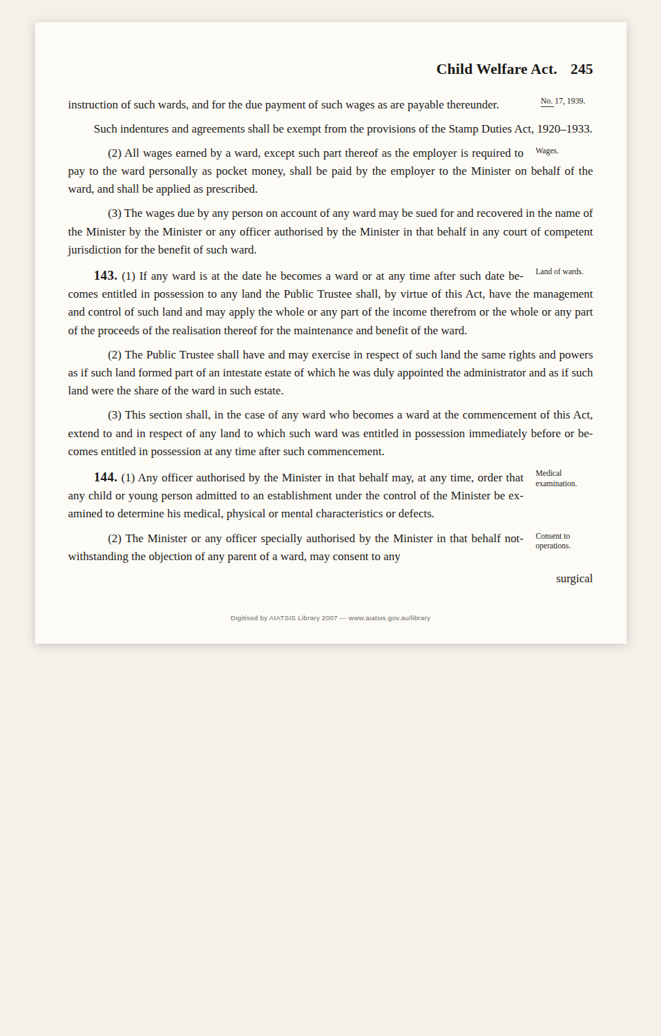Child Welfare Act. 245
No. 17, 1939.
instruction of such wards, and for the due payment of such wages as are payable thereunder.
Such indentures and agreements shall be exempt from the provisions of the Stamp Duties Act, 1920–1933.
Wages.
(2) All wages earned by a ward, except such part thereof as the employer is required to pay to the ward personally as pocket money, shall be paid by the employer to the Minister on behalf of the ward, and shall be applied as prescribed.
(3) The wages due by any person on account of any ward may be sued for and recovered in the name of the Minister by the Minister or any officer authorised by the Minister in that behalf in any court of competent jurisdiction for the benefit of such ward.
Land of wards.
143. (1) If any ward is at the date he becomes a ward or at any time after such date becomes entitled in possession to any land the Public Trustee shall, by virtue of this Act, have the management and control of such land and may apply the whole or any part of the income therefrom or the whole or any part of the proceeds of the realisation thereof for the maintenance and benefit of the ward.
(2) The Public Trustee shall have and may exercise in respect of such land the same rights and powers as if such land formed part of an intestate estate of which he was duly appointed the administrator and as if such land were the share of the ward in such estate.
(3) This section shall, in the case of any ward who becomes a ward at the commencement of this Act, extend to and in respect of any land to which such ward was entitled in possession immediately before or becomes entitled in possession at any time after such commencement.
Medical examination.
144. (1) Any officer authorised by the Minister in that behalf may, at any time, order that any child or young person admitted to an establishment under the control of the Minister be examined to determine his medical, physical or mental characteristics or defects.
Consent to operations.
(2) The Minister or any officer specially authorised by the Minister in that behalf notwithstanding the objection of any parent of a ward, may consent to any
surgical
Digitised by AIATSIS Library 2007 — www.aiatsis.gov.au/library